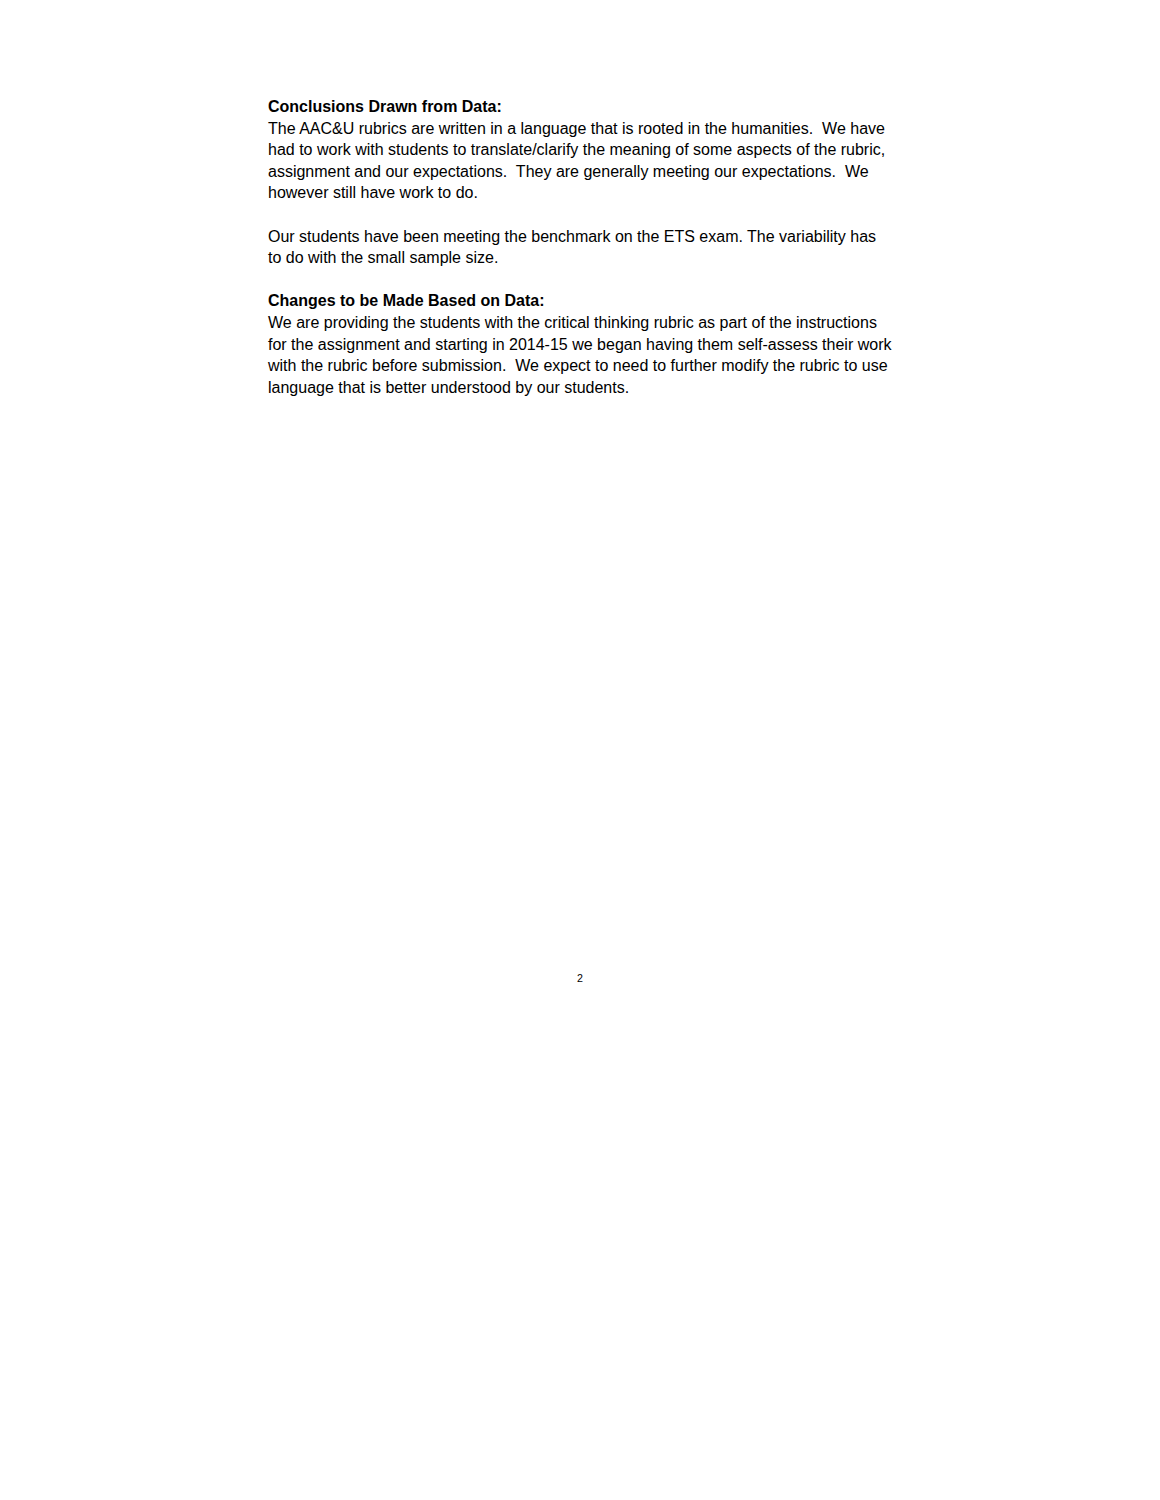Conclusions Drawn from Data:
The AAC&U rubrics are written in a language that is rooted in the humanities. We have had to work with students to translate/clarify the meaning of some aspects of the rubric, assignment and our expectations. They are generally meeting our expectations. We however still have work to do.
Our students have been meeting the benchmark on the ETS exam. The variability has to do with the small sample size.
Changes to be Made Based on Data:
We are providing the students with the critical thinking rubric as part of the instructions for the assignment and starting in 2014-15 we began having them self-assess their work with the rubric before submission. We expect to need to further modify the rubric to use language that is better understood by our students.
2